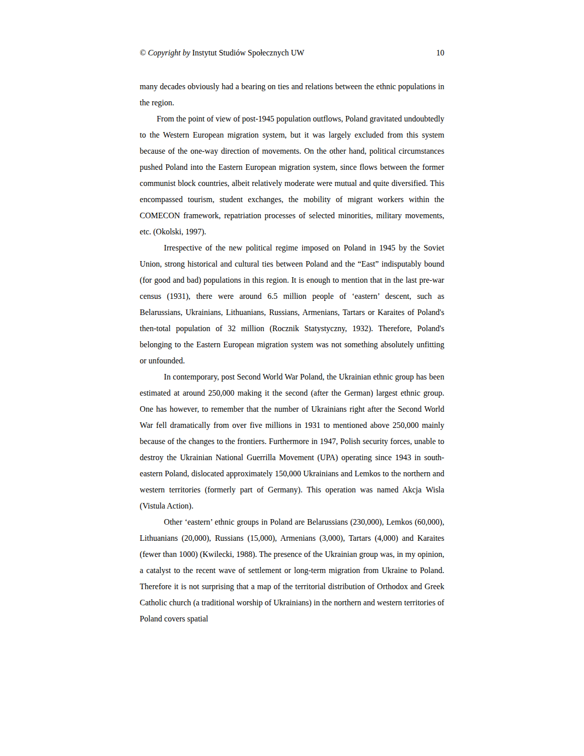© Copyright by Instytut Studiów Społecznych UW
10
many decades obviously had a bearing on ties and relations between the ethnic populations in the region.
From the point of view of post-1945 population outflows, Poland gravitated undoubtedly to the Western European migration system, but it was largely excluded from this system because of the one-way direction of movements. On the other hand, political circumstances pushed Poland into the Eastern European migration system, since flows between the former communist block countries, albeit relatively moderate were mutual and quite diversified. This encompassed tourism, student exchanges, the mobility of migrant workers within the COMECON framework, repatriation processes of selected minorities, military movements, etc. (Okolski, 1997).
Irrespective of the new political regime imposed on Poland in 1945 by the Soviet Union, strong historical and cultural ties between Poland and the “East” indisputably bound (for good and bad) populations in this region. It is enough to mention that in the last pre-war census (1931), there were around 6.5 million people of ‘eastern’ descent, such as Belarussians, Ukrainians, Lithuanians, Russians, Armenians, Tartars or Karaites of Poland's then-total population of 32 million (Rocznik Statystyczny, 1932). Therefore, Poland's belonging to the Eastern European migration system was not something absolutely unfitting or unfounded.
In contemporary, post Second World War Poland, the Ukrainian ethnic group has been estimated at around 250,000 making it the second (after the German) largest ethnic group. One has however, to remember that the number of Ukrainians right after the Second World War fell dramatically from over five millions in 1931 to mentioned above 250,000 mainly because of the changes to the frontiers. Furthermore in 1947, Polish security forces, unable to destroy the Ukrainian National Guerrilla Movement (UPA) operating since 1943 in south-eastern Poland, dislocated approximately 150,000 Ukrainians and Lemkos to the northern and western territories (formerly part of Germany). This operation was named Akcja Wisla (Vistula Action).
Other ‘eastern’ ethnic groups in Poland are Belarussians (230,000), Lemkos (60,000), Lithuanians (20,000), Russians (15,000), Armenians (3,000), Tartars (4,000) and Karaites (fewer than 1000) (Kwilecki, 1988). The presence of the Ukrainian group was, in my opinion, a catalyst to the recent wave of settlement or long-term migration from Ukraine to Poland. Therefore it is not surprising that a map of the territorial distribution of Orthodox and Greek Catholic church (a traditional worship of Ukrainians) in the northern and western territories of Poland covers spatial